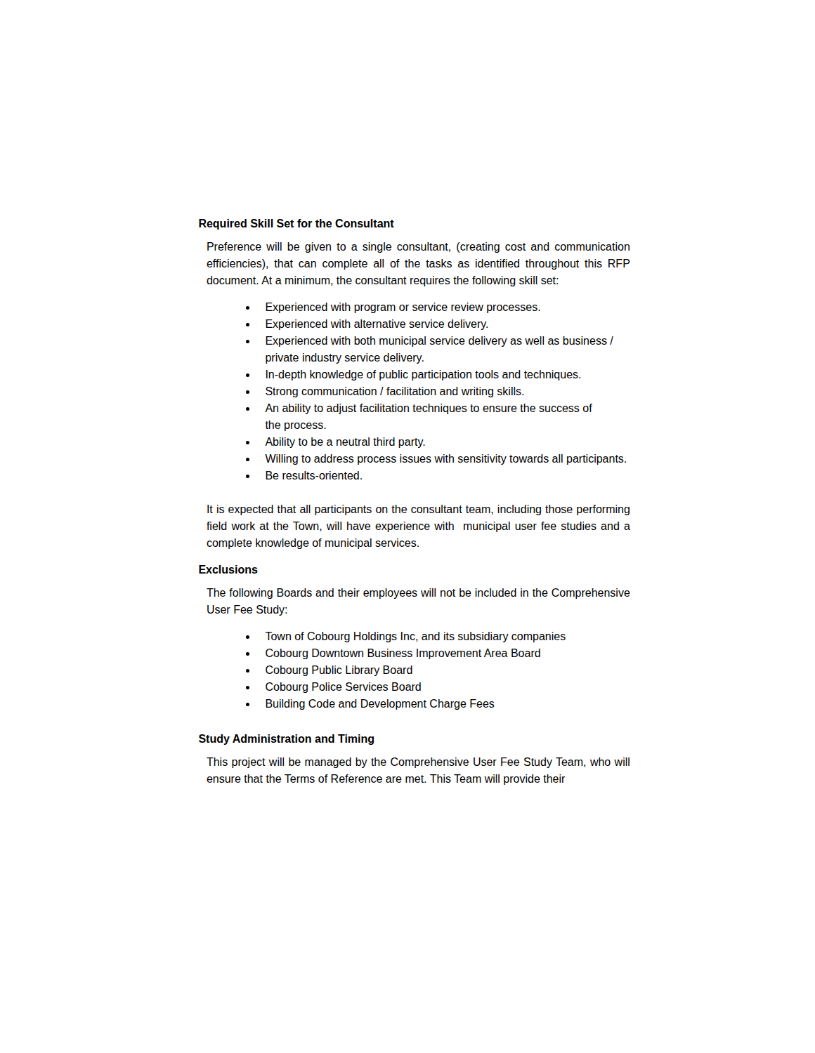Required Skill Set for the Consultant
Preference will be given to a single consultant, (creating cost and communication efficiencies), that can complete all of the tasks as identified throughout this RFP document. At a minimum, the consultant requires the following skill set:
Experienced with program or service review processes.
Experienced with alternative service delivery.
Experienced with both municipal service delivery as well as business / private industry service delivery.
In-depth knowledge of public participation tools and techniques.
Strong communication / facilitation and writing skills.
An ability to adjust facilitation techniques to ensure the success of the process.
Ability to be a neutral third party.
Willing to address process issues with sensitivity towards all participants.
Be results-oriented.
It is expected that all participants on the consultant team, including those performing field work at the Town, will have experience with municipal user fee studies and a complete knowledge of municipal services.
Exclusions
The following Boards and their employees will not be included in the Comprehensive User Fee Study:
Town of Cobourg Holdings Inc, and its subsidiary companies
Cobourg Downtown Business Improvement Area Board
Cobourg Public Library Board
Cobourg Police Services Board
Building Code and Development Charge Fees
Study Administration and Timing
This project will be managed by the Comprehensive User Fee Study Team, who will ensure that the Terms of Reference are met. This Team will provide their